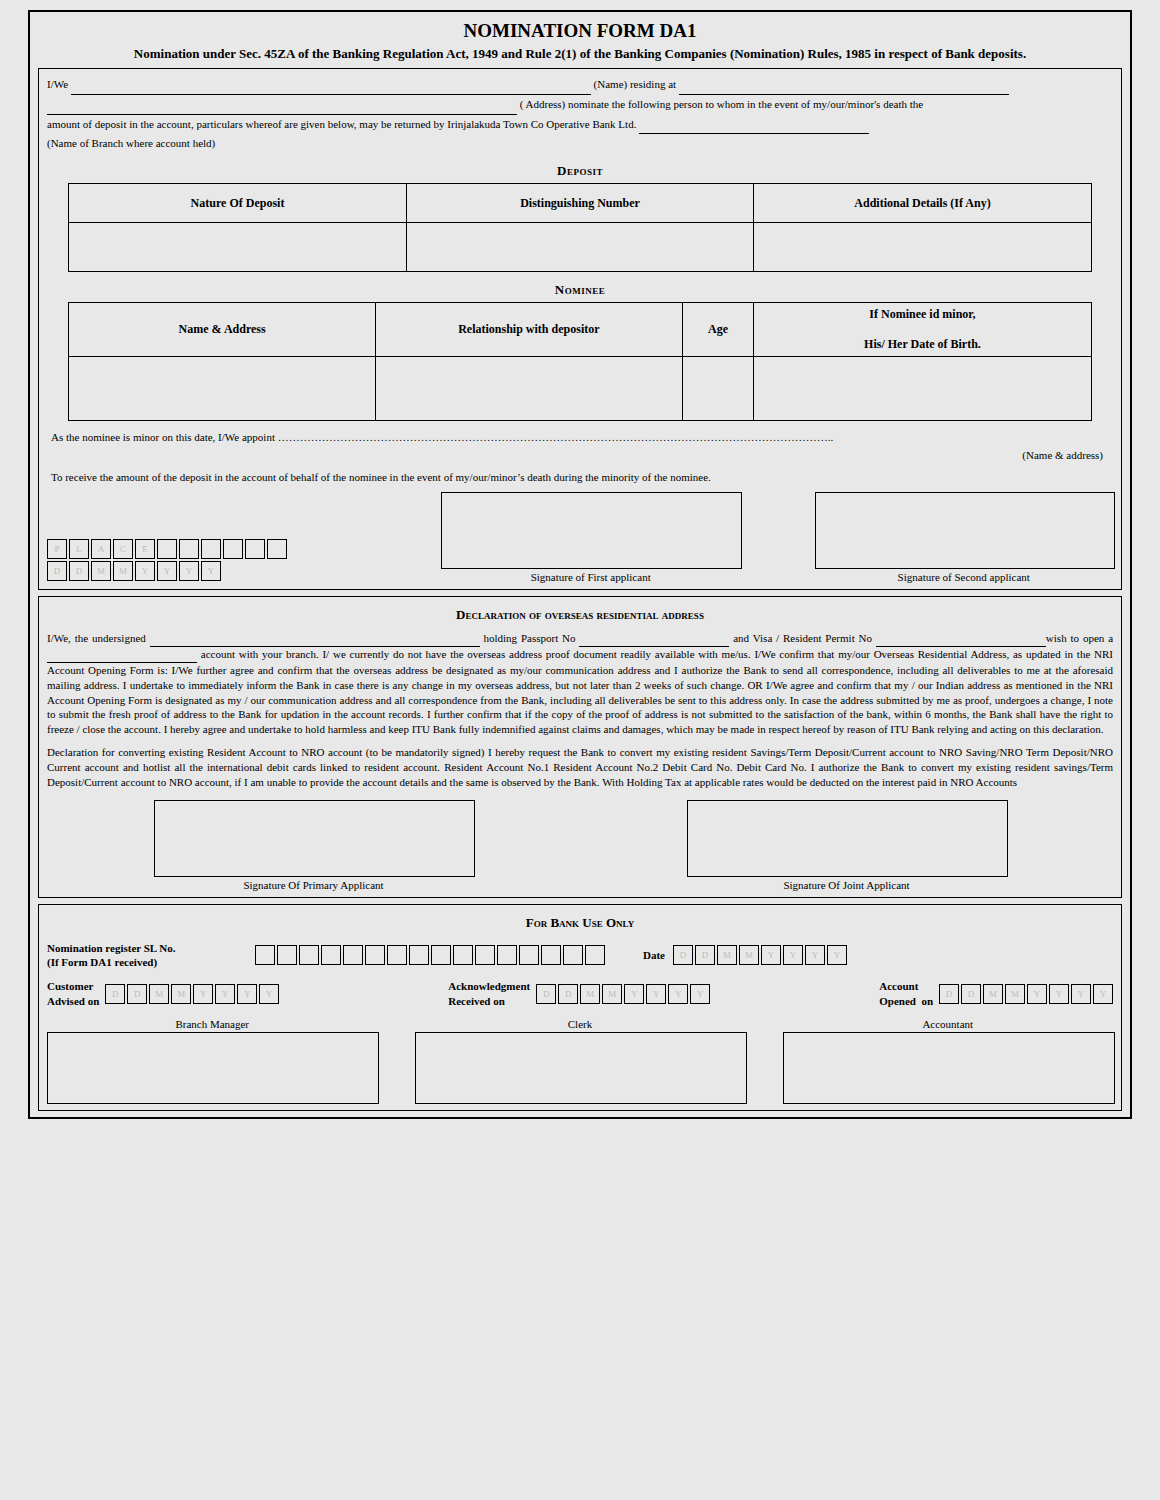NOMINATION FORM DA1
Nomination under Sec. 45ZA of the Banking Regulation Act, 1949 and Rule 2(1) of the Banking Companies (Nomination) Rules, 1985 in respect of Bank deposits.
I/We (Name) residing at
( Address) nominate the following person to whom in the event of my/our/minor's death the
amount of deposit in the account, particulars whereof are given below, may be returned by Irinjalakuda Town Co Operative Bank Ltd.
(Name of Branch where account held)
Deposit
| Nature Of Deposit | Distinguishing Number | Additional Details (If Any) |
| --- | --- | --- |
Nominee
| Name & Address | Relationship with depositor | Age | If Nominee id minor, His/ Her Date of Birth. |
| --- | --- | --- | --- |
As the nominee is minor on this date, I/We appoint ……………………………………………………………………………………………………………………………………..
(Name & address)
To receive the amount of the deposit in the account of behalf of the nominee in the event of my/our/minor’s death during the minority of the nominee.
PLACE
DDMMYYYY
Signature of First applicant
Signature of Second applicant
Declaration of overseas residential address
I/We, the undersigned holding Passport No and Visa / Resident Permit No wish to open a account with your branch. I/ we currently do not have the overseas address proof document readily available with me/us. I/We confirm that my/our Overseas Residential Address, as updated in the NRI Account Opening Form is: I/We further agree and confirm that the overseas address be designated as my/our communication address and I authorize the Bank to send all correspondence, including all deliverables to me at the aforesaid mailing address. I undertake to immediately inform the Bank in case there is any change in my overseas address, but not later than 2 weeks of such change. OR I/We agree and confirm that my / our Indian address as mentioned in the NRI Account Opening Form is designated as my / our communication address and all correspondence from the Bank, including all deliverables be sent to this address only. In case the address submitted by me as proof, undergoes a change, I note to submit the fresh proof of address to the Bank for updation in the account records. I further confirm that if the copy of the proof of address is not submitted to the satisfaction of the bank, within 6 months, the Bank shall have the right to freeze / close the account. I hereby agree and undertake to hold harmless and keep ITU Bank fully indemnified against claims and damages, which may be made in respect hereof by reason of ITU Bank relying and acting on this declaration.
Declaration for converting existing Resident Account to NRO account (to be mandatorily signed) I hereby request the Bank to convert my existing resident Savings/Term Deposit/Current account to NRO Saving/NRO Term Deposit/NRO Current account and hotlist all the international debit cards linked to resident account. Resident Account No.1 Resident Account No.2 Debit Card No. Debit Card No. I authorize the Bank to convert my existing resident savings/Term Deposit/Current account to NRO account, if I am unable to provide the account details and the same is observed by the Bank. With Holding Tax at applicable rates would be deducted on the interest paid in NRO Accounts
Signature Of Primary Applicant
Signature Of Joint Applicant
For Bank Use Only
Nomination register SL No.
(If Form DA1 received)
Date
DDMMYYYY
Customer
Advised on
DDMMYYYY
Acknowledgment
Received on
DDMMYYYY
Account
Opened on
DDMMYYYY
Branch Manager
Clerk
Accountant